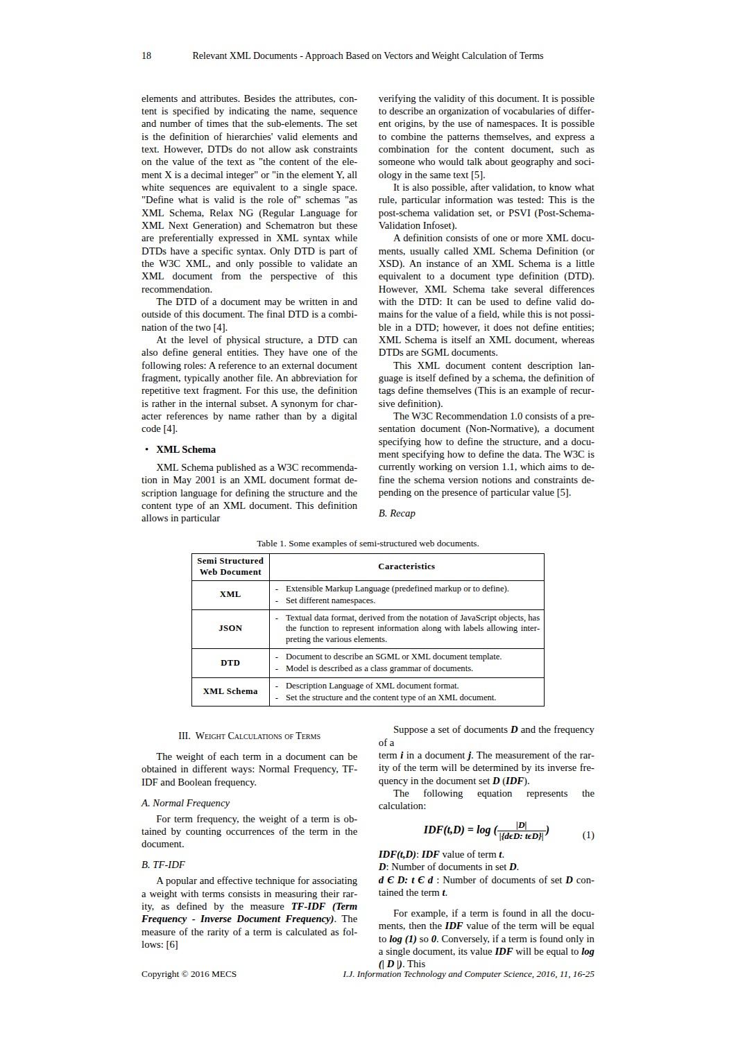18
Relevant XML Documents - Approach Based on Vectors and Weight Calculation of Terms
elements and attributes. Besides the attributes, content is specified by indicating the name, sequence and number of times that the sub-elements. The set is the definition of hierarchies' valid elements and text. However, DTDs do not allow ask constraints on the value of the text as "the content of the element X is a decimal integer" or "in the element Y, all white sequences are equivalent to a single space. "Define what is valid is the role of" schemas "as XML Schema, Relax NG (Regular Language for XML Next Generation) and Schematron but these are preferentially expressed in XML syntax while DTDs have a specific syntax. Only DTD is part of the W3C XML, and only possible to validate an XML document from the perspective of this recommendation.
The DTD of a document may be written in and outside of this document. The final DTD is a combination of the two [4].
At the level of physical structure, a DTD can also define general entities. They have one of the following roles: A reference to an external document fragment, typically another file. An abbreviation for repetitive text fragment. For this use, the definition is rather in the internal subset. A synonym for character references by name rather than by a digital code [4].
XML Schema
XML Schema published as a W3C recommendation in May 2001 is an XML document format description language for defining the structure and the content type of an XML document. This definition allows in particular
verifying the validity of this document. It is possible to describe an organization of vocabularies of different origins, by the use of namespaces. It is possible to combine the patterns themselves, and express a combination for the content document, such as someone who would talk about geography and sociology in the same text [5].
It is also possible, after validation, to know what rule, particular information was tested: This is the post-schema validation set, or PSVI (Post-Schema-Validation Infoset).
A definition consists of one or more XML documents, usually called XML Schema Definition (or XSD). An instance of an XML Schema is a little equivalent to a document type definition (DTD). However, XML Schema take several differences with the DTD: It can be used to define valid domains for the value of a field, while this is not possible in a DTD; however, it does not define entities; XML Schema is itself an XML document, whereas DTDs are SGML documents.
This XML document content description language is itself defined by a schema, the definition of tags define themselves (This is an example of recursive definition).
The W3C Recommendation 1.0 consists of a presentation document (Non-Normative), a document specifying how to define the structure, and a document specifying how to define the data. The W3C is currently working on version 1.1, which aims to define the schema version notions and constraints depending on the presence of particular value [5].
B. Recap
Table 1. Some examples of semi-structured web documents.
| Semi Structured Web Document | Caracteristics |
| --- | --- |
| XML | Extensible Markup Language (predefined markup or to define). Set different namespaces. |
| JSON | Textual data format, derived from the notation of JavaScript objects, has the function to represent information along with labels allowing interpreting the various elements. |
| DTD | Document to describe an SGML or XML document template. Model is described as a class grammar of documents. |
| XML Schema | Description Language of XML document format. Set the structure and the content type of an XML document. |
III. Weight Calculations of Terms
The weight of each term in a document can be obtained in different ways: Normal Frequency, TF-IDF and Boolean frequency.
A. Normal Frequency
For term frequency, the weight of a term is obtained by counting occurrences of the term in the document.
B. TF-IDF
A popular and effective technique for associating a weight with terms consists in measuring their rarity, as defined by the measure TF-IDF (Term Frequency - Inverse Document Frequency). The measure of the rarity of a term is calculated as follows: [6]
Suppose a set of documents D and the frequency of a
term i in a document j. The measurement of the rarity of the term will be determined by its inverse frequency in the document set D (IDF).
The following equation represents the calculation:
IDF(t,D) = log (|D||{dϵD: tϵD}|) (1)
IDF(t,D): IDF value of term t.
D: Number of documents in set D.
d Є D: t Є d : Number of documents of set D contained the term t.
For example, if a term is found in all the documents, then the IDF value of the term will be equal to log (1) so 0. Conversely, if a term is found only in a single document, its value IDF will be equal to log (| D |). This
Copyright © 2016 MECS
I.J. Information Technology and Computer Science, 2016, 11, 16-25